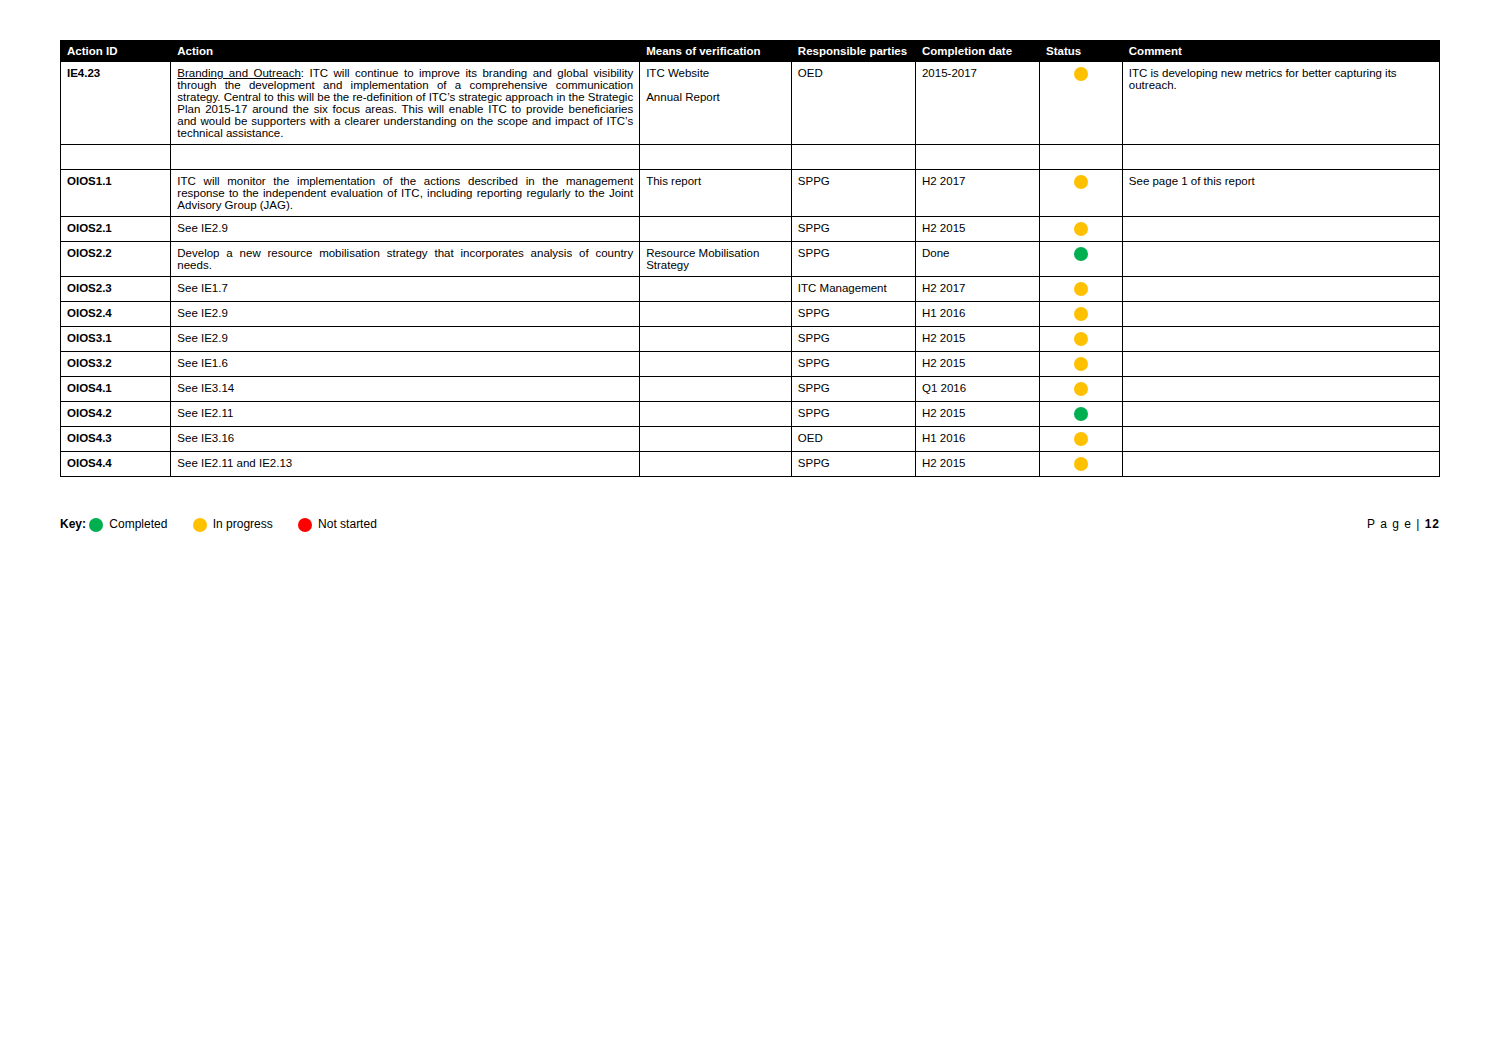| Action ID | Action | Means of verification | Responsible parties | Completion date | Status | Comment |
| --- | --- | --- | --- | --- | --- | --- |
| IE4.23 | Branding and Outreach : ITC will continue to improve its branding and global visibility through the development and implementation of a comprehensive communication strategy. Central to this will be the re-definition of ITC’s strategic approach in the Strategic Plan 2015-17 around the six focus areas. This will enable ITC to provide beneficiaries and would be supporters with a clearer understanding on the scope and impact of ITC’s technical assistance. | ITC Website Annual Report | OED | 2015-2017 | | ITC is developing new metrics for better capturing its outreach. |
| OIOS1.1 | ITC will monitor the implementation of the actions described in the management response to the independent evaluation of ITC, including reporting regularly to the Joint Advisory Group (JAG). | This report | SPPG | H2 2017 | | See page 1 of this report |
| OIOS2.1 | See IE2.9 | | SPPG | H2 2015 | | |
| OIOS2.2 | Develop a new resource mobilisation strategy that incorporates analysis of country needs. | Resource Mobilisation Strategy | SPPG | Done | | |
| OIOS2.3 | See IE1.7 | | ITC Management | H2 2017 | | |
| OIOS2.4 | See IE2.9 | | SPPG | H1 2016 | | |
| OIOS3.1 | See IE2.9 | | SPPG | H2 2015 | | |
| OIOS3.2 | See IE1.6 | | SPPG | H2 2015 | | |
| OIOS4.1 | See IE3.14 | | SPPG | Q1 2016 | | |
| OIOS4.2 | See IE2.11 | | SPPG | H2 2015 | | |
| OIOS4.3 | See IE3.16 | | OED | H1 2016 | | |
| OIOS4.4 | See IE2.11 and IE2.13 | | SPPG | H2 2015 | | |
Key: Completed In progress Not started
P a g e | 12